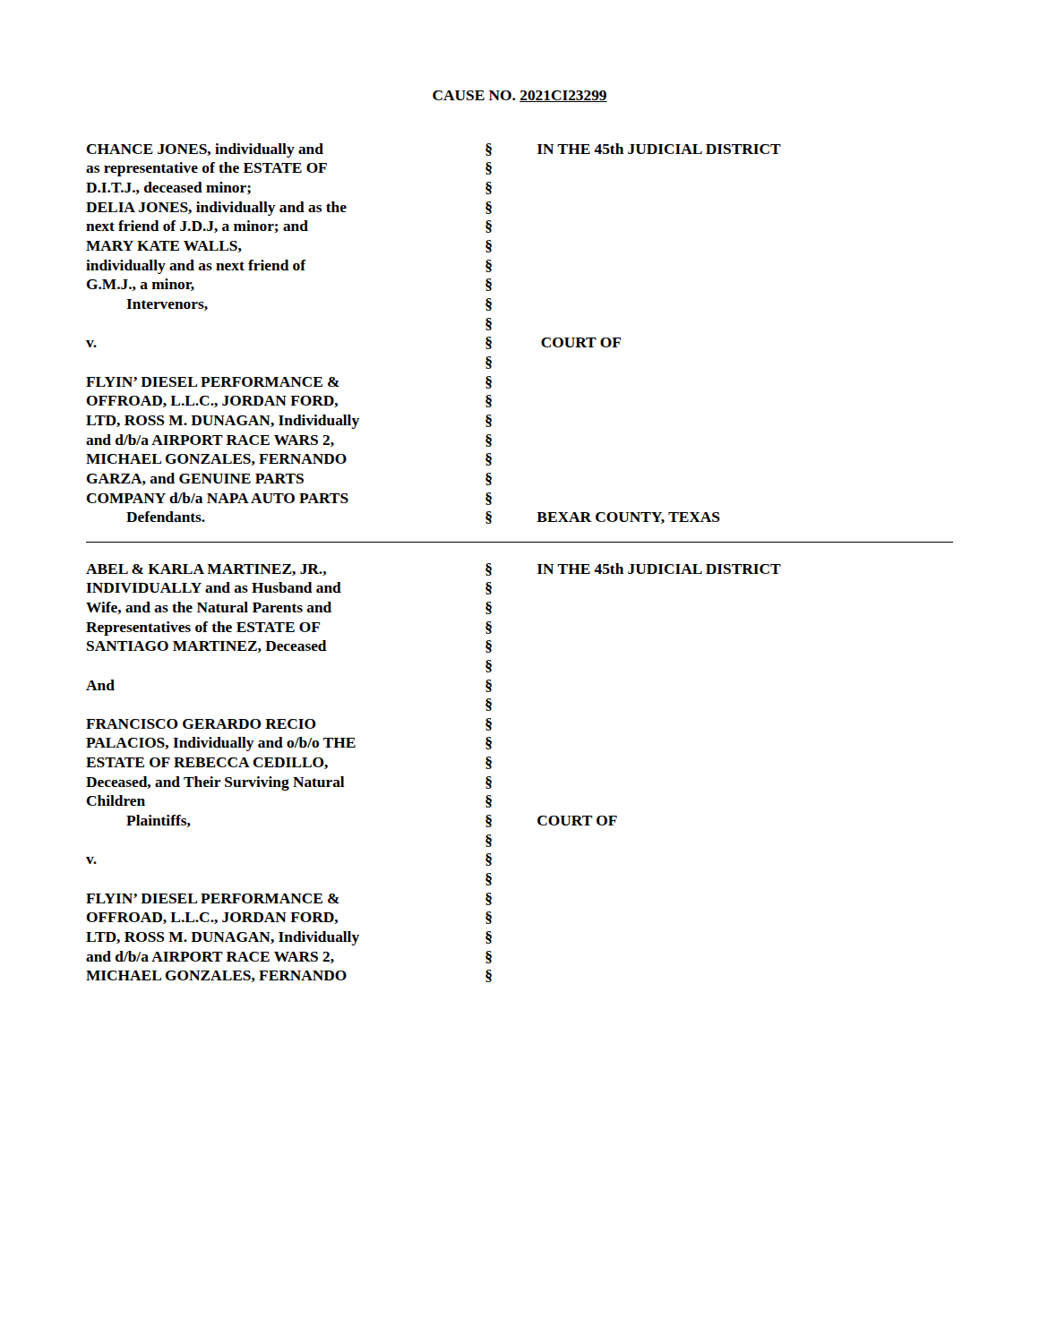CAUSE NO. 2021CI23299
| CHANCE JONES, individually and | § | IN THE 45th JUDICIAL DISTRICT |
| as representative of the ESTATE OF | § | |
| D.I.T.J., deceased minor; | § | |
| DELIA JONES, individually and as the | § | |
| next friend of J.D.J, a minor; and | § | |
| MARY KATE WALLS, | § | |
| individually and as next friend of | § | |
| G.M.J., a minor, | § | |
| Intervenors, | § | |
| | § | |
| v. | § | COURT OF |
| | § | |
| FLYIN’ DIESEL PERFORMANCE & | § | |
| OFFROAD, L.L.C., JORDAN FORD, | § | |
| LTD, ROSS M. DUNAGAN, Individually | § | |
| and d/b/a AIRPORT RACE WARS 2, | § | |
| MICHAEL GONZALES, FERNANDO | § | |
| GARZA, and GENUINE PARTS | § | |
| COMPANY d/b/a NAPA AUTO PARTS | § | |
| Defendants. | § | BEXAR COUNTY, TEXAS |
| ABEL & KARLA MARTINEZ, JR., | § | IN THE 45th JUDICIAL DISTRICT |
| INDIVIDUALLY and as Husband and | § | |
| Wife, and as the Natural Parents and | § | |
| Representatives of the ESTATE OF | § | |
| SANTIAGO MARTINEZ, Deceased | § | |
| | § | |
| And | § | |
| | § | |
| FRANCISCO GERARDO RECIO | § | |
| PALACIOS, Individually and o/b/o THE | § | |
| ESTATE OF REBECCA CEDILLO, | § | |
| Deceased, and Their Surviving Natural | § | |
| Children | § | |
| Plaintiffs, | § | COURT OF |
| | § | |
| v. | § | |
| | § | |
| FLYIN’ DIESEL PERFORMANCE & | § | |
| OFFROAD, L.L.C., JORDAN FORD, | § | |
| LTD, ROSS M. DUNAGAN, Individually | § | |
| and d/b/a AIRPORT RACE WARS 2, | § | |
| MICHAEL GONZALES, FERNANDO | § | |